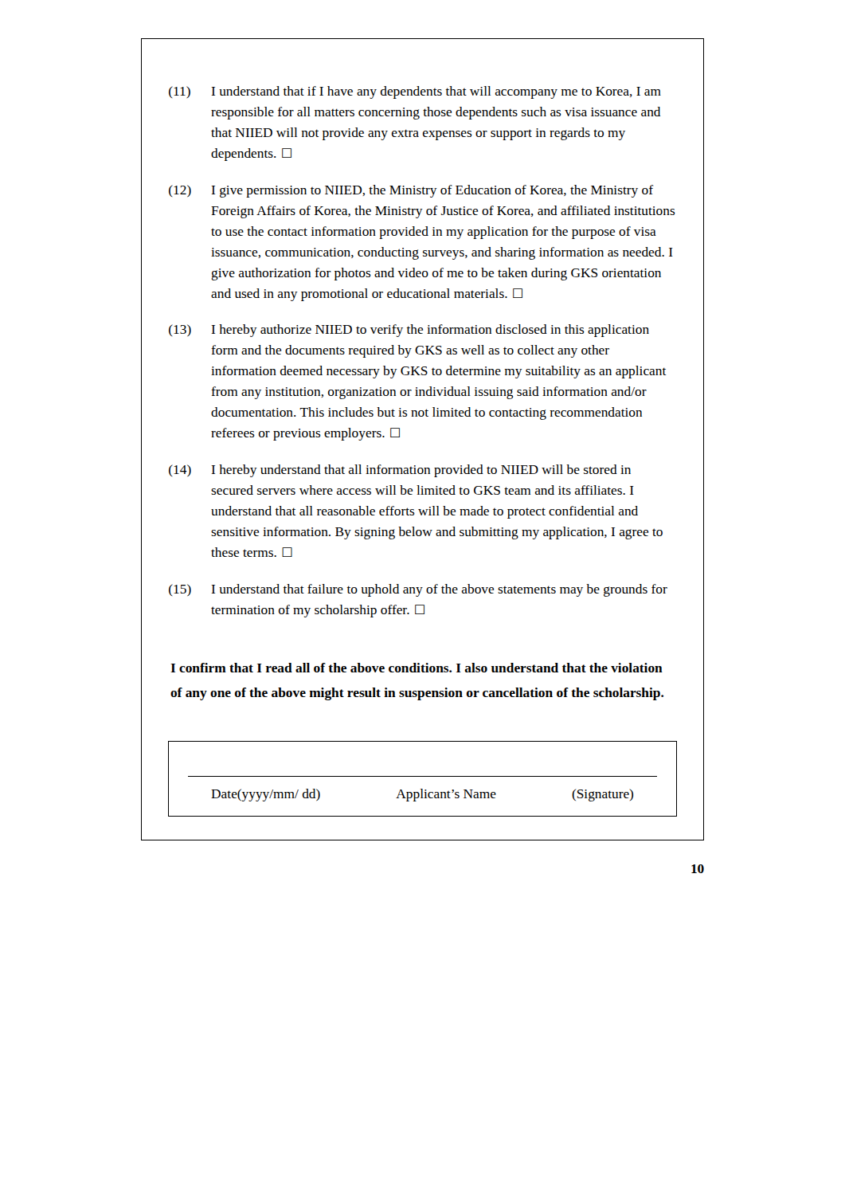(11) I understand that if I have any dependents that will accompany me to Korea, I am responsible for all matters concerning those dependents such as visa issuance and that NIIED will not provide any extra expenses or support in regards to my dependents.☐
(12) I give permission to NIIED, the Ministry of Education of Korea, the Ministry of Foreign Affairs of Korea, the Ministry of Justice of Korea, and affiliated institutions to use the contact information provided in my application for the purpose of visa issuance, communication, conducting surveys, and sharing information as needed. I give authorization for photos and video of me to be taken during GKS orientation and used in any promotional or educational materials.☐
(13) I hereby authorize NIIED to verify the information disclosed in this application form and the documents required by GKS as well as to collect any other information deemed necessary by GKS to determine my suitability as an applicant from any institution, organization or individual issuing said information and/or documentation. This includes but is not limited to contacting recommendation referees or previous employers.☐
(14) I hereby understand that all information provided to NIIED will be stored in secured servers where access will be limited to GKS team and its affiliates. I understand that all reasonable efforts will be made to protect confidential and sensitive information. By signing below and submitting my application, I agree to these terms.☐
(15) I understand that failure to uphold any of the above statements may be grounds for termination of my scholarship offer.☐
I confirm that I read all of the above conditions. I also understand that the violation of any one of the above might result in suspension or cancellation of the scholarship.
Date(yyyy/mm/ dd) Applicant’s Name (Signature)
10